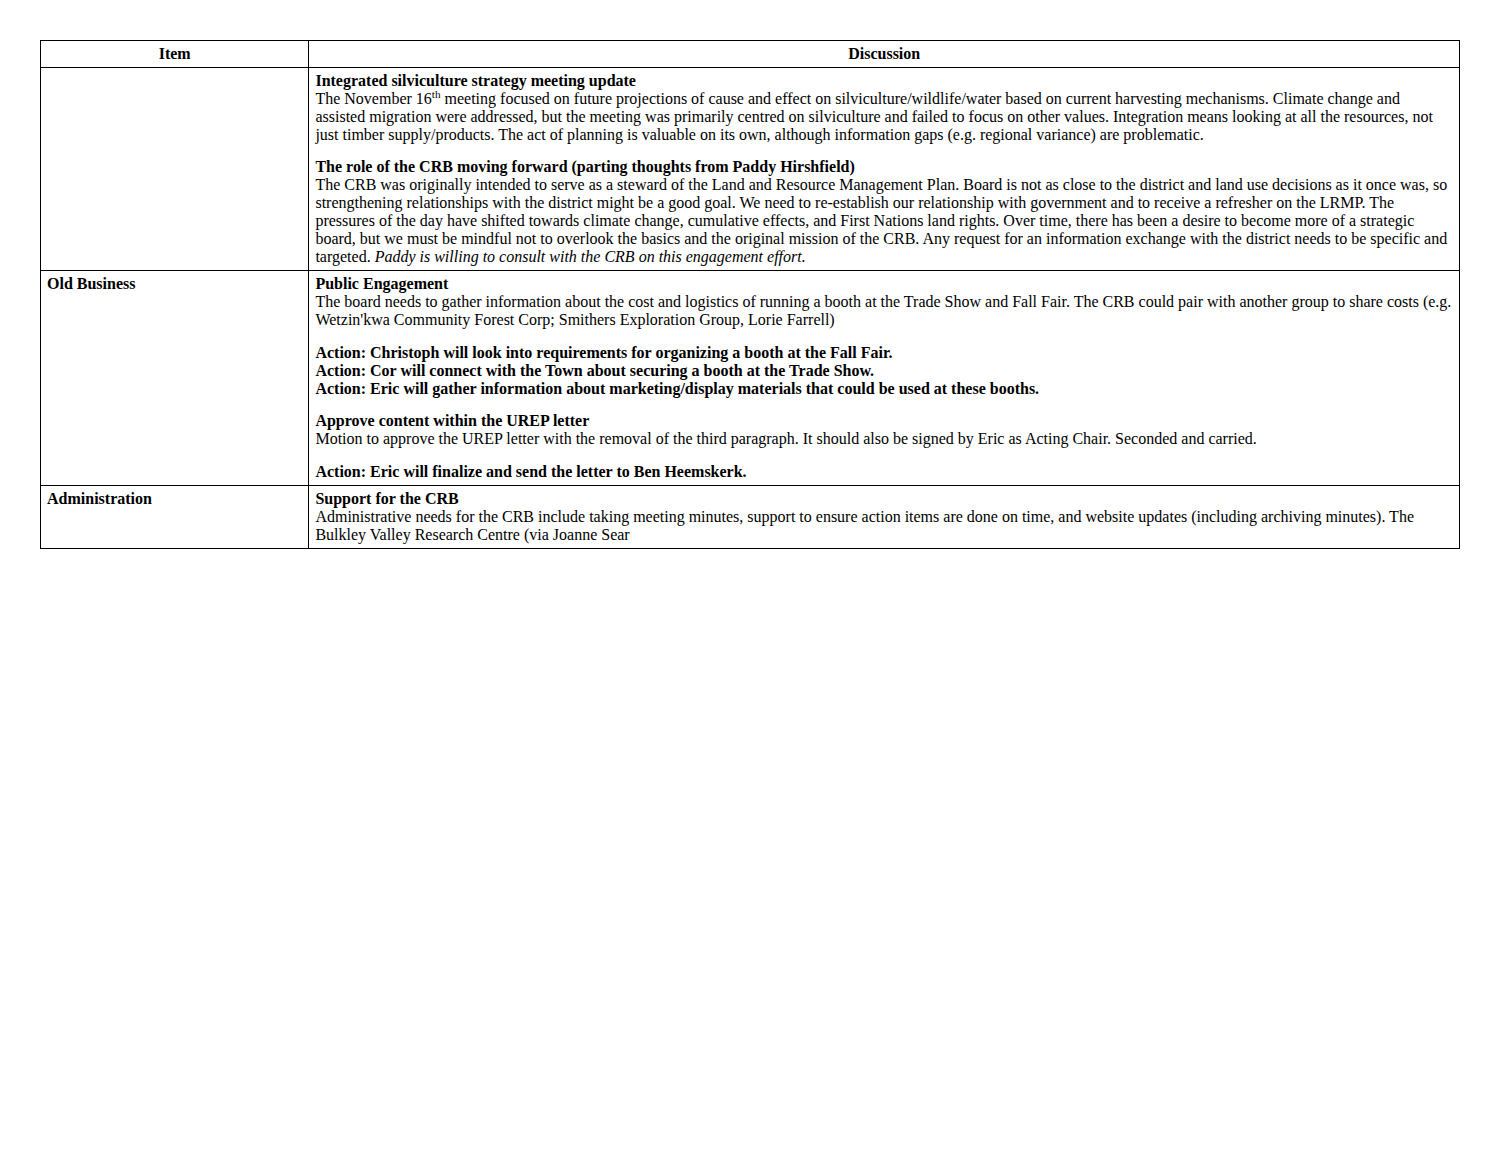| Item | Discussion |
| --- | --- |
| | Integrated silviculture strategy meeting update The November 16 th meeting focused on future projections of cause and effect on silviculture/wildlife/water based on current harvesting mechanisms. Climate change and assisted migration were addressed, but the meeting was primarily centred on silviculture and failed to focus on other values. Integration means looking at all the resources, not just timber supply/products. The act of planning is valuable on its own, although information gaps (e.g. regional variance) are problematic. The role of the CRB moving forward (parting thoughts from Paddy Hirshfield) The CRB was originally intended to serve as a steward of the Land and Resource Management Plan. Board is not as close to the district and land use decisions as it once was, so strengthening relationships with the district might be a good goal. We need to re-establish our relationship with government and to receive a refresher on the LRMP. The pressures of the day have shifted towards climate change, cumulative effects, and First Nations land rights. Over time, there has been a desire to become more of a strategic board, but we must be mindful not to overlook the basics and the original mission of the CRB. Any request for an information exchange with the district needs to be specific and targeted. Paddy is willing to consult with the CRB on this engagement effort. |
| Old Business | Public Engagement The board needs to gather information about the cost and logistics of running a booth at the Trade Show and Fall Fair. The CRB could pair with another group to share costs (e.g. Wetzin'kwa Community Forest Corp; Smithers Exploration Group, Lorie Farrell) Action: Christoph will look into requirements for organizing a booth at the Fall Fair. Action: Cor will connect with the Town about securing a booth at the Trade Show. Action: Eric will gather information about marketing/display materials that could be used at these booths. Approve content within the UREP letter Motion to approve the UREP letter with the removal of the third paragraph. It should also be signed by Eric as Acting Chair. Seconded and carried. Action: Eric will finalize and send the letter to Ben Heemskerk. |
| Administration | Support for the CRB Administrative needs for the CRB include taking meeting minutes, support to ensure action items are done on time, and website updates (including archiving minutes). The Bulkley Valley Research Centre (via Joanne Sear |